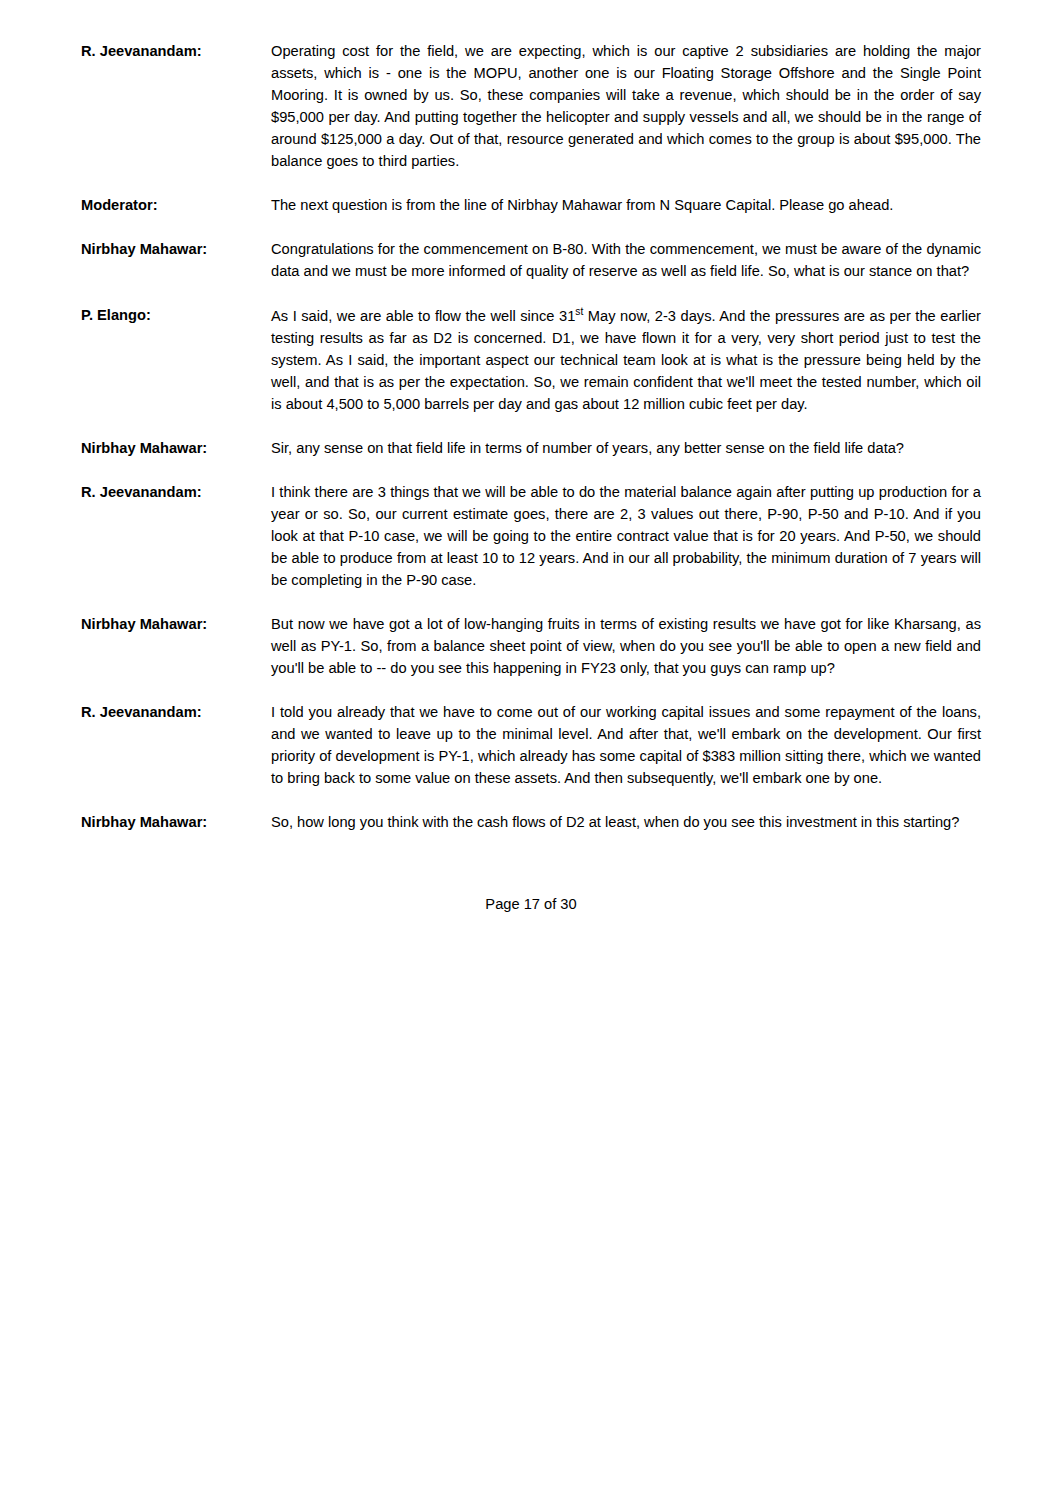R. Jeevanandam:
Operating cost for the field, we are expecting, which is our captive 2 subsidiaries are holding the major assets, which is - one is the MOPU, another one is our Floating Storage Offshore and the Single Point Mooring. It is owned by us. So, these companies will take a revenue, which should be in the order of say $95,000 per day. And putting together the helicopter and supply vessels and all, we should be in the range of around $125,000 a day. Out of that, resource generated and which comes to the group is about $95,000. The balance goes to third parties.
Moderator:
The next question is from the line of Nirbhay Mahawar from N Square Capital. Please go ahead.
Nirbhay Mahawar:
Congratulations for the commencement on B-80. With the commencement, we must be aware of the dynamic data and we must be more informed of quality of reserve as well as field life. So, what is our stance on that?
P. Elango:
As I said, we are able to flow the well since 31st May now, 2-3 days. And the pressures are as per the earlier testing results as far as D2 is concerned. D1, we have flown it for a very, very short period just to test the system. As I said, the important aspect our technical team look at is what is the pressure being held by the well, and that is as per the expectation. So, we remain confident that we'll meet the tested number, which oil is about 4,500 to 5,000 barrels per day and gas about 12 million cubic feet per day.
Nirbhay Mahawar:
Sir, any sense on that field life in terms of number of years, any better sense on the field life data?
R. Jeevanandam:
I think there are 3 things that we will be able to do the material balance again after putting up production for a year or so. So, our current estimate goes, there are 2, 3 values out there, P-90, P-50 and P-10. And if you look at that P-10 case, we will be going to the entire contract value that is for 20 years. And P-50, we should be able to produce from at least 10 to 12 years. And in our all probability, the minimum duration of 7 years will be completing in the P-90 case.
Nirbhay Mahawar:
But now we have got a lot of low-hanging fruits in terms of existing results we have got for like Kharsang, as well as PY-1. So, from a balance sheet point of view, when do you see you'll be able to open a new field and you'll be able to -- do you see this happening in FY23 only, that you guys can ramp up?
R. Jeevanandam:
I told you already that we have to come out of our working capital issues and some repayment of the loans, and we wanted to leave up to the minimal level. And after that, we'll embark on the development. Our first priority of development is PY-1, which already has some capital of $383 million sitting there, which we wanted to bring back to some value on these assets. And then subsequently, we'll embark one by one.
Nirbhay Mahawar:
So, how long you think with the cash flows of D2 at least, when do you see this investment in this starting?
Page 17 of 30